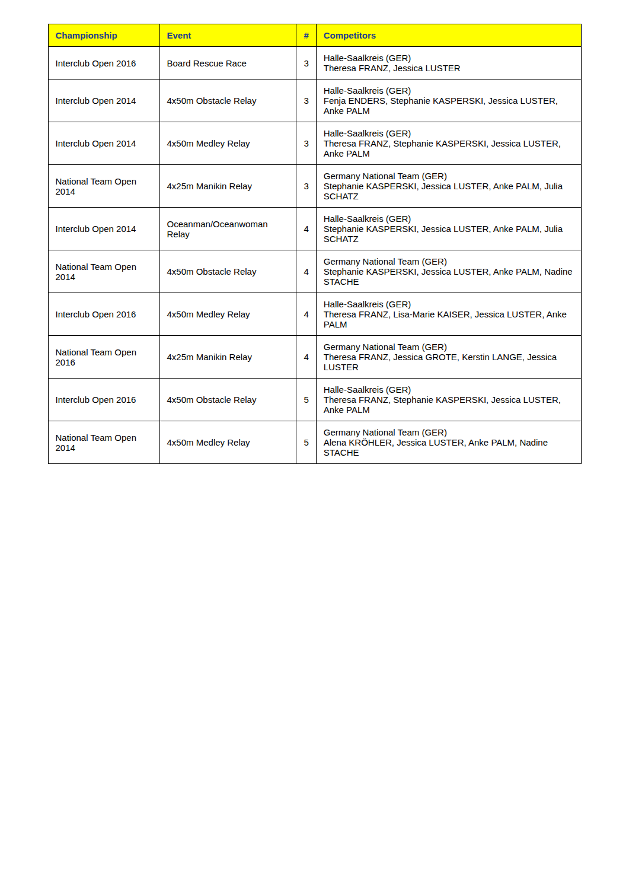| Championship | Event | # | Competitors |
| --- | --- | --- | --- |
| Interclub Open 2016 | Board Rescue Race | 3 | Halle-Saalkreis (GER) Theresa FRANZ, Jessica LUSTER |
| Interclub Open 2014 | 4x50m Obstacle Relay | 3 | Halle-Saalkreis (GER) Fenja ENDERS, Stephanie KASPERSKI, Jessica LUSTER, Anke PALM |
| Interclub Open 2014 | 4x50m Medley Relay | 3 | Halle-Saalkreis (GER) Theresa FRANZ, Stephanie KASPERSKI, Jessica LUSTER, Anke PALM |
| National Team Open 2014 | 4x25m Manikin Relay | 3 | Germany National Team (GER) Stephanie KASPERSKI, Jessica LUSTER, Anke PALM, Julia SCHATZ |
| Interclub Open 2014 | Oceanman/Oceanwoman Relay | 4 | Halle-Saalkreis (GER) Stephanie KASPERSKI, Jessica LUSTER, Anke PALM, Julia SCHATZ |
| National Team Open 2014 | 4x50m Obstacle Relay | 4 | Germany National Team (GER) Stephanie KASPERSKI, Jessica LUSTER, Anke PALM, Nadine STACHE |
| Interclub Open 2016 | 4x50m Medley Relay | 4 | Halle-Saalkreis (GER) Theresa FRANZ, Lisa-Marie KAISER, Jessica LUSTER, Anke PALM |
| National Team Open 2016 | 4x25m Manikin Relay | 4 | Germany National Team (GER) Theresa FRANZ, Jessica GROTE, Kerstin LANGE, Jessica LUSTER |
| Interclub Open 2016 | 4x50m Obstacle Relay | 5 | Halle-Saalkreis (GER) Theresa FRANZ, Stephanie KASPERSKI, Jessica LUSTER, Anke PALM |
| National Team Open 2014 | 4x50m Medley Relay | 5 | Germany National Team (GER) Alena KRÖHLER, Jessica LUSTER, Anke PALM, Nadine STACHE |